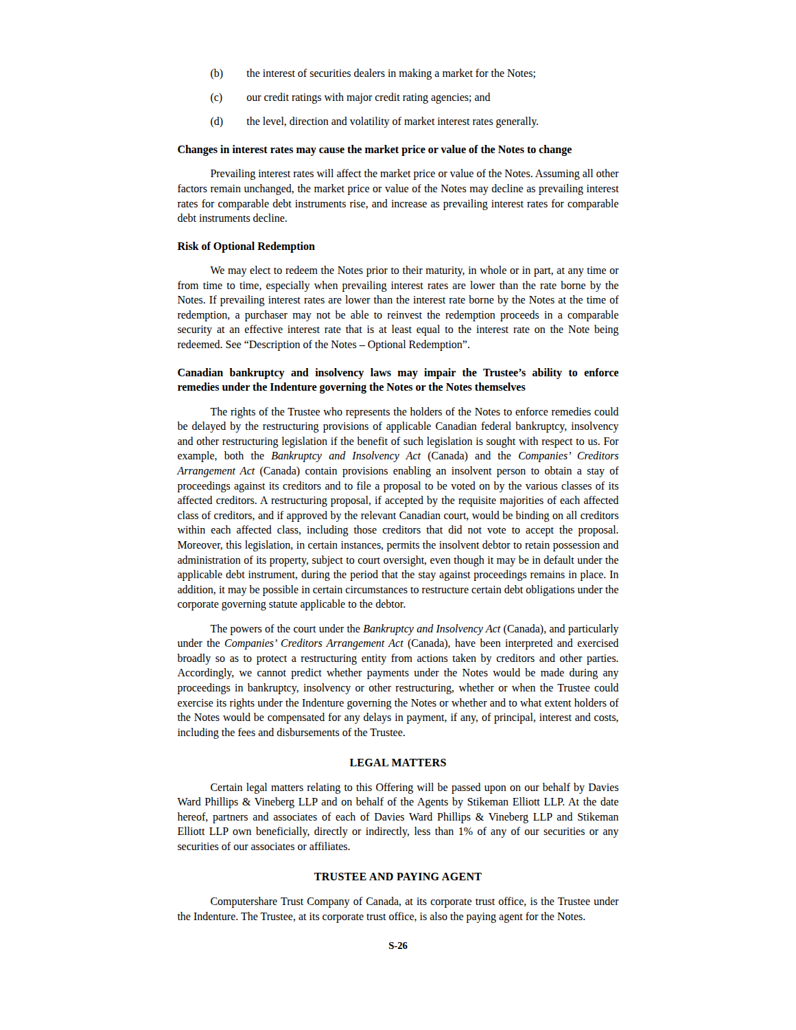(b) the interest of securities dealers in making a market for the Notes;
(c) our credit ratings with major credit rating agencies; and
(d) the level, direction and volatility of market interest rates generally.
Changes in interest rates may cause the market price or value of the Notes to change
Prevailing interest rates will affect the market price or value of the Notes. Assuming all other factors remain unchanged, the market price or value of the Notes may decline as prevailing interest rates for comparable debt instruments rise, and increase as prevailing interest rates for comparable debt instruments decline.
Risk of Optional Redemption
We may elect to redeem the Notes prior to their maturity, in whole or in part, at any time or from time to time, especially when prevailing interest rates are lower than the rate borne by the Notes. If prevailing interest rates are lower than the interest rate borne by the Notes at the time of redemption, a purchaser may not be able to reinvest the redemption proceeds in a comparable security at an effective interest rate that is at least equal to the interest rate on the Note being redeemed. See “Description of the Notes – Optional Redemption”.
Canadian bankruptcy and insolvency laws may impair the Trustee’s ability to enforce remedies under the Indenture governing the Notes or the Notes themselves
The rights of the Trustee who represents the holders of the Notes to enforce remedies could be delayed by the restructuring provisions of applicable Canadian federal bankruptcy, insolvency and other restructuring legislation if the benefit of such legislation is sought with respect to us. For example, both the Bankruptcy and Insolvency Act (Canada) and the Companies’ Creditors Arrangement Act (Canada) contain provisions enabling an insolvent person to obtain a stay of proceedings against its creditors and to file a proposal to be voted on by the various classes of its affected creditors. A restructuring proposal, if accepted by the requisite majorities of each affected class of creditors, and if approved by the relevant Canadian court, would be binding on all creditors within each affected class, including those creditors that did not vote to accept the proposal. Moreover, this legislation, in certain instances, permits the insolvent debtor to retain possession and administration of its property, subject to court oversight, even though it may be in default under the applicable debt instrument, during the period that the stay against proceedings remains in place. In addition, it may be possible in certain circumstances to restructure certain debt obligations under the corporate governing statute applicable to the debtor.
The powers of the court under the Bankruptcy and Insolvency Act (Canada), and particularly under the Companies’ Creditors Arrangement Act (Canada), have been interpreted and exercised broadly so as to protect a restructuring entity from actions taken by creditors and other parties. Accordingly, we cannot predict whether payments under the Notes would be made during any proceedings in bankruptcy, insolvency or other restructuring, whether or when the Trustee could exercise its rights under the Indenture governing the Notes or whether and to what extent holders of the Notes would be compensated for any delays in payment, if any, of principal, interest and costs, including the fees and disbursements of the Trustee.
LEGAL MATTERS
Certain legal matters relating to this Offering will be passed upon on our behalf by Davies Ward Phillips & Vineberg LLP and on behalf of the Agents by Stikeman Elliott LLP. At the date hereof, partners and associates of each of Davies Ward Phillips & Vineberg LLP and Stikeman Elliott LLP own beneficially, directly or indirectly, less than 1% of any of our securities or any securities of our associates or affiliates.
TRUSTEE AND PAYING AGENT
Computershare Trust Company of Canada, at its corporate trust office, is the Trustee under the Indenture. The Trustee, at its corporate trust office, is also the paying agent for the Notes.
S-26